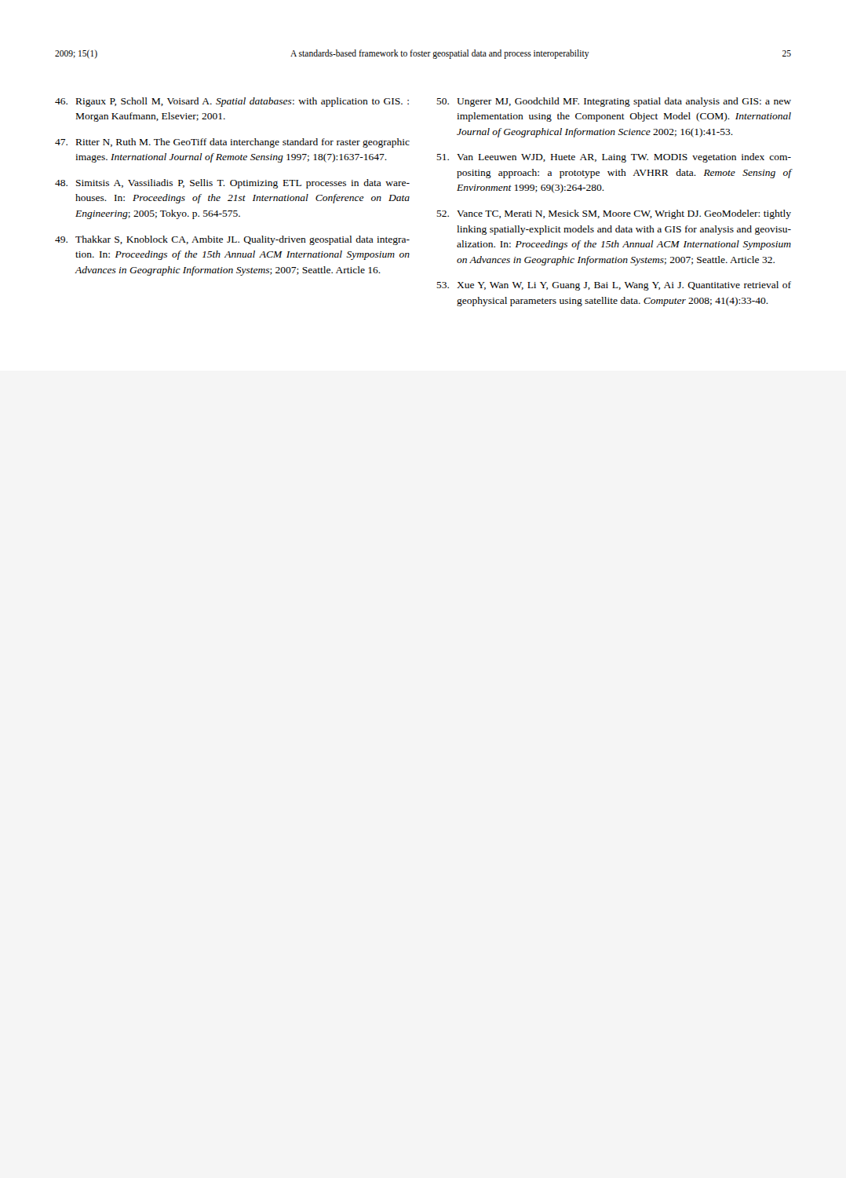2009; 15(1) A standards-based framework to foster geospatial data and process interoperability 25
Rigaux P, Scholl M, Voisard A. Spatial databases: with application to GIS. : Morgan Kaufmann, Elsevier; 2001.
Ritter N, Ruth M. The GeoTiff data interchange standard for raster geographic images. International Journal of Remote Sensing 1997; 18(7):1637-1647.
Simitsis A, Vassiliadis P, Sellis T. Optimizing ETL processes in data warehouses. In: Proceedings of the 21st International Conference on Data Engineering; 2005; Tokyo. p. 564-575.
Thakkar S, Knoblock CA, Ambite JL. Quality-driven geospatial data integration. In: Proceedings of the 15th Annual ACM International Symposium on Advances in Geographic Information Systems; 2007; Seattle. Article 16.
Ungerer MJ, Goodchild MF. Integrating spatial data analysis and GIS: a new implementation using the Component Object Model (COM). International Journal of Geographical Information Science 2002; 16(1):41-53.
Van Leeuwen WJD, Huete AR, Laing TW. MODIS vegetation index compositing approach: a prototype with AVHRR data. Remote Sensing of Environment 1999; 69(3):264-280.
Vance TC, Merati N, Mesick SM, Moore CW, Wright DJ. GeoModeler: tightly linking spatially-explicit models and data with a GIS for analysis and geovisualization. In: Proceedings of the 15th Annual ACM International Symposium on Advances in Geographic Information Systems; 2007; Seattle. Article 32.
Xue Y, Wan W, Li Y, Guang J, Bai L, Wang Y, Ai J. Quantitative retrieval of geophysical parameters using satellite data. Computer 2008; 41(4):33-40.